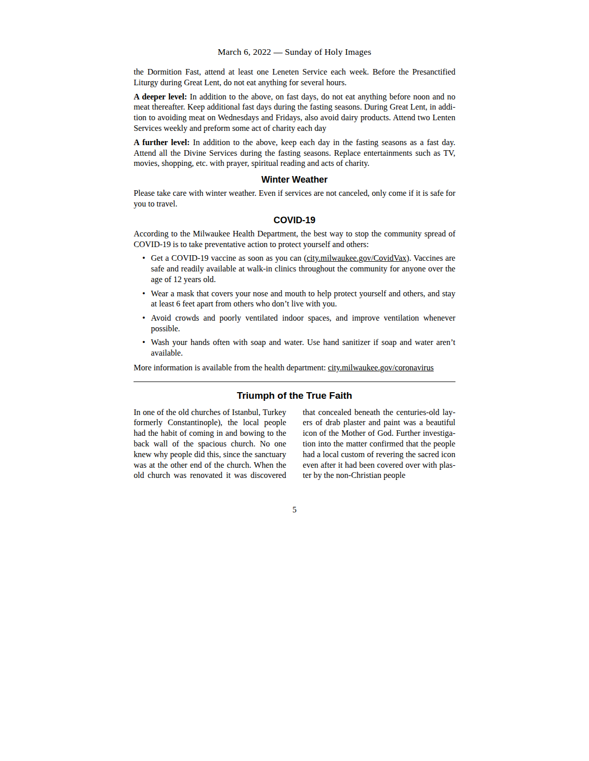March 6, 2022 — Sunday of Holy Images
the Dormition Fast, attend at least one Leneten Service each week. Before the Presanctified Liturgy during Great Lent, do not eat anything for several hours.
A deeper level: In addition to the above, on fast days, do not eat anything before noon and no meat thereafter. Keep additional fast days during the fasting seasons. During Great Lent, in addition to avoiding meat on Wednesdays and Fridays, also avoid dairy products. Attend two Lenten Services weekly and preform some act of charity each day
A further level: In addition to the above, keep each day in the fasting seasons as a fast day. Attend all the Divine Services during the fasting seasons. Replace entertainments such as TV, movies, shopping, etc. with prayer, spiritual reading and acts of charity.
Winter Weather
Please take care with winter weather. Even if services are not canceled, only come if it is safe for you to travel.
COVID-19
According to the Milwaukee Health Department, the best way to stop the community spread of COVID-19 is to take preventative action to protect yourself and others:
Get a COVID-19 vaccine as soon as you can (city.milwaukee.gov/CovidVax). Vaccines are safe and readily available at walk-in clinics throughout the community for anyone over the age of 12 years old.
Wear a mask that covers your nose and mouth to help protect yourself and others, and stay at least 6 feet apart from others who don’t live with you.
Avoid crowds and poorly ventilated indoor spaces, and improve ventilation whenever possible.
Wash your hands often with soap and water. Use hand sanitizer if soap and water aren’t available.
More information is available from the health department: city.milwaukee.gov/coronavirus
Triumph of the True Faith
In one of the old churches of Istanbul, Turkey formerly Constantinople), the local people had the habit of coming in and bowing to the back wall of the spacious church. No one knew why people did this, since the sanctuary was at the other end of the church. When the old church was renovated it was discovered that concealed beneath the centuries-old layers of drab plaster and paint was a beautiful icon of the Mother of God. Further investigation into the matter confirmed that the people had a local custom of revering the sacred icon even after it had been covered over with plaster by the non-Christian people
5